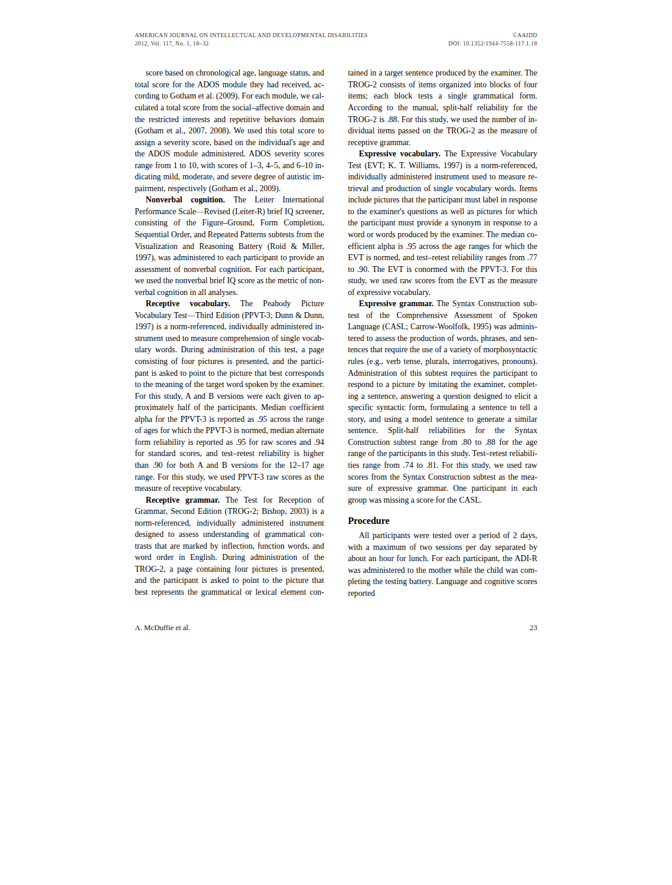American Journal on Intellectual and Developmental Disabilities
©AAIDD
2012, Vol. 117, No. 1, 18–32
DOI: 10.1352/1944-7558-117.1.18
score based on chronological age, language status, and total score for the ADOS module they had received, according to Gotham et al. (2009). For each module, we calculated a total score from the social–affective domain and the restricted interests and repetitive behaviors domain (Gotham et al., 2007, 2008). We used this total score to assign a severity score, based on the individual's age and the ADOS module administered. ADOS severity scores range from 1 to 10, with scores of 1–3, 4–5, and 6–10 indicating mild, moderate, and severe degree of autistic impairment, respectively (Gotham et al., 2009).
Nonverbal cognition. The Leiter International Performance Scale—Revised (Leiter-R) brief IQ screener, consisting of the Figure–Ground, Form Completion, Sequential Order, and Repeated Patterns subtests from the Visualization and Reasoning Battery (Roid & Miller, 1997), was administered to each participant to provide an assessment of nonverbal cognition. For each participant, we used the nonverbal brief IQ score as the metric of nonverbal cognition in all analyses.
Receptive vocabulary. The Peabody Picture Vocabulary Test—Third Edition (PPVT-3; Dunn & Dunn, 1997) is a norm-referenced, individually administered instrument used to measure comprehension of single vocabulary words. During administration of this test, a page consisting of four pictures is presented, and the participant is asked to point to the picture that best corresponds to the meaning of the target word spoken by the examiner. For this study, A and B versions were each given to approximately half of the participants. Median coefficient alpha for the PPVT-3 is reported as .95 across the range of ages for which the PPVT-3 is normed, median alternate form reliability is reported as .95 for raw scores and .94 for standard scores, and test–retest reliability is higher than .90 for both A and B versions for the 12–17 age range. For this study, we used PPVT-3 raw scores as the measure of receptive vocabulary.
Receptive grammar. The Test for Reception of Grammar, Second Edition (TROG-2; Bishop, 2003) is a norm-referenced, individually administered instrument designed to assess understanding of grammatical contrasts that are marked by inflection, function words, and word order in English. During administration of the TROG-2, a page containing four pictures is presented, and the participant is asked to point to the picture that best represents the grammatical or lexical element contained in a target sentence produced by the examiner. The TROG-2 consists of items organized into blocks of four items; each block tests a single grammatical form. According to the manual, split-half reliability for the TROG-2 is .88. For this study, we used the number of individual items passed on the TROG-2 as the measure of receptive grammar.
Expressive vocabulary. The Expressive Vocabulary Test (EVT; K. T. Williams, 1997) is a norm-referenced, individually administered instrument used to measure retrieval and production of single vocabulary words. Items include pictures that the participant must label in response to the examiner's questions as well as pictures for which the participant must provide a synonym in response to a word or words produced by the examiner. The median coefficient alpha is .95 across the age ranges for which the EVT is normed, and test–retest reliability ranges from .77 to .90. The EVT is conormed with the PPVT-3. For this study, we used raw scores from the EVT as the measure of expressive vocabulary.
Expressive grammar. The Syntax Construction subtest of the Comprehensive Assessment of Spoken Language (CASL; Carrow-Woolfolk, 1995) was administered to assess the production of words, phrases, and sentences that require the use of a variety of morphosyntactic rules (e.g., verb tense, plurals, interrogatives, pronouns). Administration of this subtest requires the participant to respond to a picture by imitating the examiner, completing a sentence, answering a question designed to elicit a specific syntactic form, formulating a sentence to tell a story, and using a model sentence to generate a similar sentence. Split-half reliabilities for the Syntax Construction subtest range from .80 to .88 for the age range of the participants in this study. Test–retest reliabilities range from .74 to .81. For this study, we used raw scores from the Syntax Construction subtest as the measure of expressive grammar. One participant in each group was missing a score for the CASL.
Procedure
All participants were tested over a period of 2 days, with a maximum of two sessions per day separated by about an hour for lunch. For each participant, the ADI-R was administered to the mother while the child was completing the testing battery. Language and cognitive scores reported
A. McDuffie et al.
23